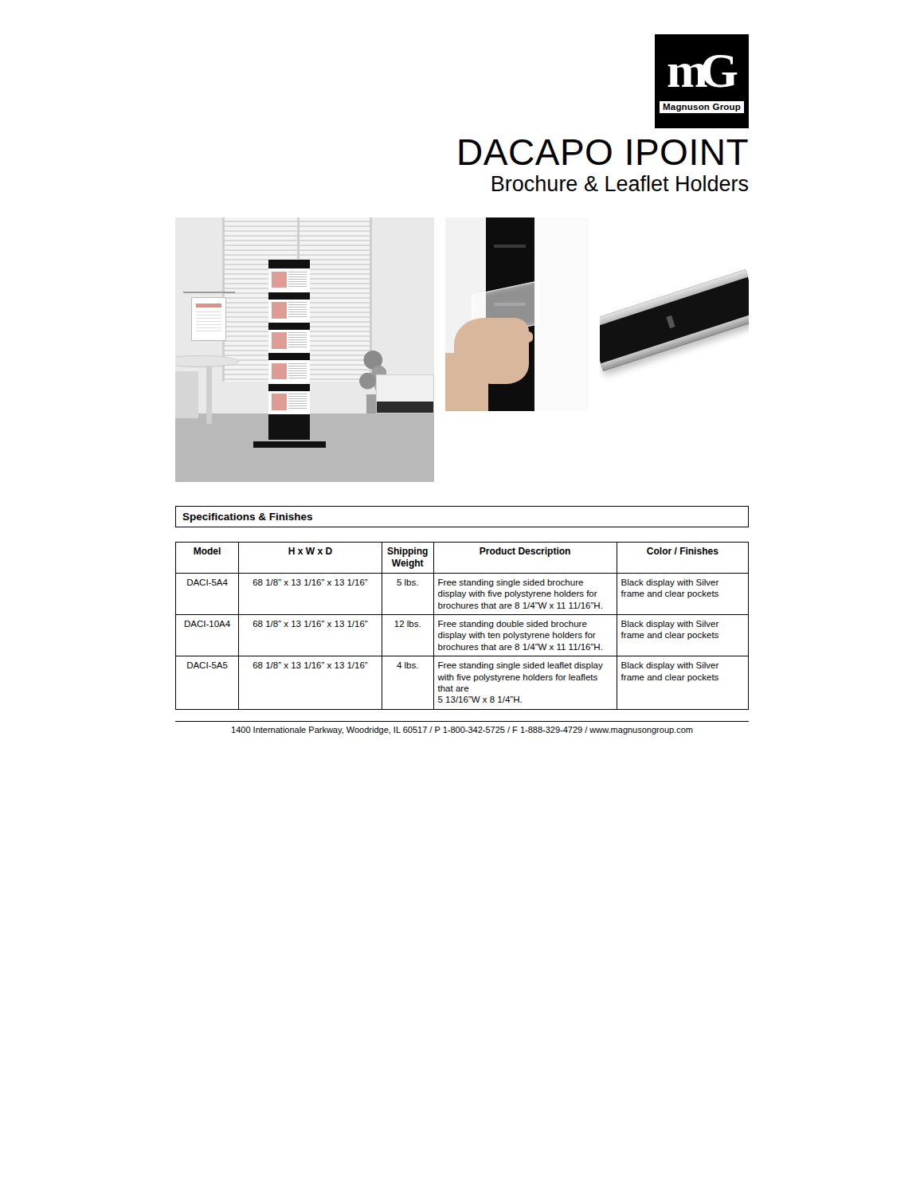mG Magnuson Group
DACAPO IPOINT
Brochure & Leaflet Holders
Specifications & Finishes
| Model | H x W x D | Shipping Weight | Product Description | Color / Finishes |
| --- | --- | --- | --- | --- |
| DACI-5A4 | 68 1/8” x 13 1/16” x 13 1/16” | 5 lbs. | Free standing single sided brochure display with five polystyrene holders for brochures that are 8 1/4”W x 11 11/16”H. | Black display with Silver frame and clear pockets |
| DACI-10A4 | 68 1/8” x 13 1/16” x 13 1/16” | 12 lbs. | Free standing double sided brochure display with ten polystyrene holders for brochures that are 8 1/4”W x 11 11/16”H. | Black display with Silver frame and clear pockets |
| DACI-5A5 | 68 1/8” x 13 1/16” x 13 1/16” | 4 lbs. | Free standing single sided leaflet display with five polystyrene holders for leaflets that are 5 13/16”W x 8 1/4”H. | Black display with Silver frame and clear pockets |
1400 Internationale Parkway, Woodridge, IL 60517 / P 1-800-342-5725 / F 1-888-329-4729 / www.magnusongroup.com